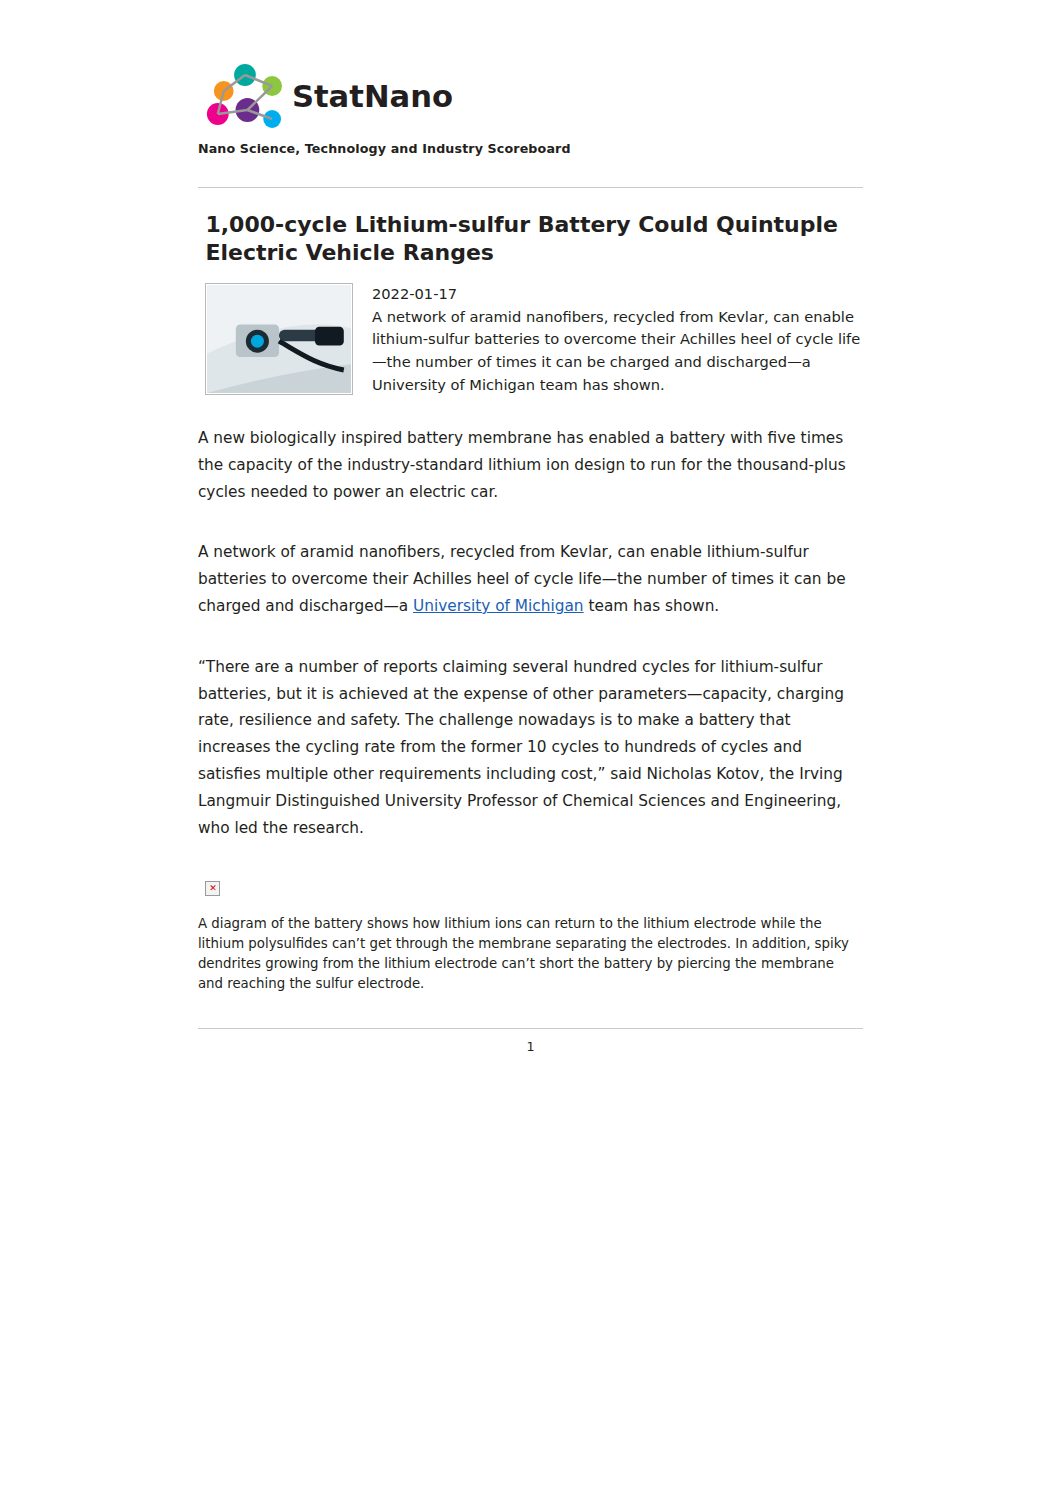Nano Science, Technology and Industry Scoreboard
1,000-cycle Lithium-sulfur Battery Could Quintuple Electric Vehicle Ranges
2022-01-17
A network of aramid nanofibers, recycled from Kevlar, can enable lithium-sulfur batteries to overcome their Achilles heel of cycle life—the number of times it can be charged and discharged—a University of Michigan team has shown.
A new biologically inspired battery membrane has enabled a battery with five times the capacity of the industry-standard lithium ion design to run for the thousand-plus cycles needed to power an electric car.
A network of aramid nanofibers, recycled from Kevlar, can enable lithium-sulfur batteries to overcome their Achilles heel of cycle life—the number of times it can be charged and discharged—a University of Michigan team has shown.
“There are a number of reports claiming several hundred cycles for lithium-sulfur batteries, but it is achieved at the expense of other parameters—capacity, charging rate, resilience and safety. The challenge nowadays is to make a battery that increases the cycling rate from the former 10 cycles to hundreds of cycles and satisfies multiple other requirements including cost,” said Nicholas Kotov, the Irving Langmuir Distinguished University Professor of Chemical Sciences and Engineering, who led the research.
✕
A diagram of the battery shows how lithium ions can return to the lithium electrode while the lithium polysulfides can’t get through the membrane separating the electrodes. In addition, spiky dendrites growing from the lithium electrode can’t short the battery by piercing the membrane and reaching the sulfur electrode.
1